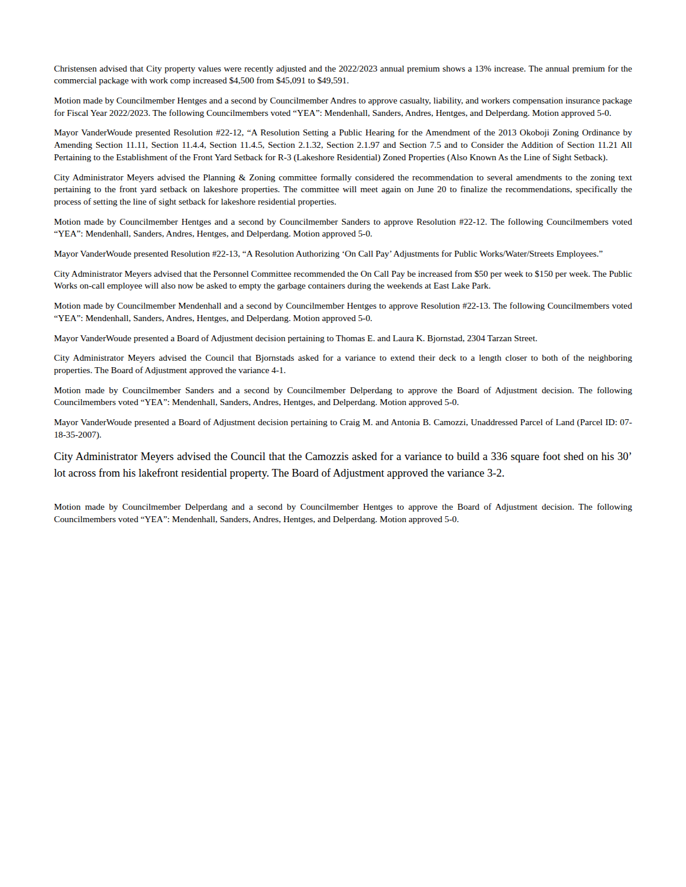Christensen advised that City property values were recently adjusted and the 2022/2023 annual premium shows a 13% increase. The annual premium for the commercial package with work comp increased $4,500 from $45,091 to $49,591.
Motion made by Councilmember Hentges and a second by Councilmember Andres to approve casualty, liability, and workers compensation insurance package for Fiscal Year 2022/2023. The following Councilmembers voted “YEA”: Mendenhall, Sanders, Andres, Hentges, and Delperdang. Motion approved 5-0.
Mayor VanderWoude presented Resolution #22-12, “A Resolution Setting a Public Hearing for the Amendment of the 2013 Okoboji Zoning Ordinance by Amending Section 11.11, Section 11.4.4, Section 11.4.5, Section 2.1.32, Section 2.1.97 and Section 7.5 and to Consider the Addition of Section 11.21 All Pertaining to the Establishment of the Front Yard Setback for R-3 (Lakeshore Residential) Zoned Properties (Also Known As the Line of Sight Setback).
City Administrator Meyers advised the Planning & Zoning committee formally considered the recommendation to several amendments to the zoning text pertaining to the front yard setback on lakeshore properties. The committee will meet again on June 20 to finalize the recommendations, specifically the process of setting the line of sight setback for lakeshore residential properties.
Motion made by Councilmember Hentges and a second by Councilmember Sanders to approve Resolution #22-12. The following Councilmembers voted “YEA”: Mendenhall, Sanders, Andres, Hentges, and Delperdang. Motion approved 5-0.
Mayor VanderWoude presented Resolution #22-13, “A Resolution Authorizing ‘On Call Pay’ Adjustments for Public Works/Water/Streets Employees.”
City Administrator Meyers advised that the Personnel Committee recommended the On Call Pay be increased from $50 per week to $150 per week. The Public Works on-call employee will also now be asked to empty the garbage containers during the weekends at East Lake Park.
Motion made by Councilmember Mendenhall and a second by Councilmember Hentges to approve Resolution #22-13. The following Councilmembers voted “YEA”: Mendenhall, Sanders, Andres, Hentges, and Delperdang. Motion approved 5-0.
Mayor VanderWoude presented a Board of Adjustment decision pertaining to Thomas E. and Laura K. Bjornstad, 2304 Tarzan Street.
City Administrator Meyers advised the Council that Bjornstads asked for a variance to extend their deck to a length closer to both of the neighboring properties. The Board of Adjustment approved the variance 4-1.
Motion made by Councilmember Sanders and a second by Councilmember Delperdang to approve the Board of Adjustment decision. The following Councilmembers voted “YEA”: Mendenhall, Sanders, Andres, Hentges, and Delperdang. Motion approved 5-0.
Mayor VanderWoude presented a Board of Adjustment decision pertaining to Craig M. and Antonia B. Camozzi, Unaddressed Parcel of Land (Parcel ID: 07-18-35-2007).
City Administrator Meyers advised the Council that the Camozzis asked for a variance to build a 336 square foot shed on his 30’ lot across from his lakefront residential property. The Board of Adjustment approved the variance 3-2.
Motion made by Councilmember Delperdang and a second by Councilmember Hentges to approve the Board of Adjustment decision. The following Councilmembers voted “YEA”: Mendenhall, Sanders, Andres, Hentges, and Delperdang. Motion approved 5-0.